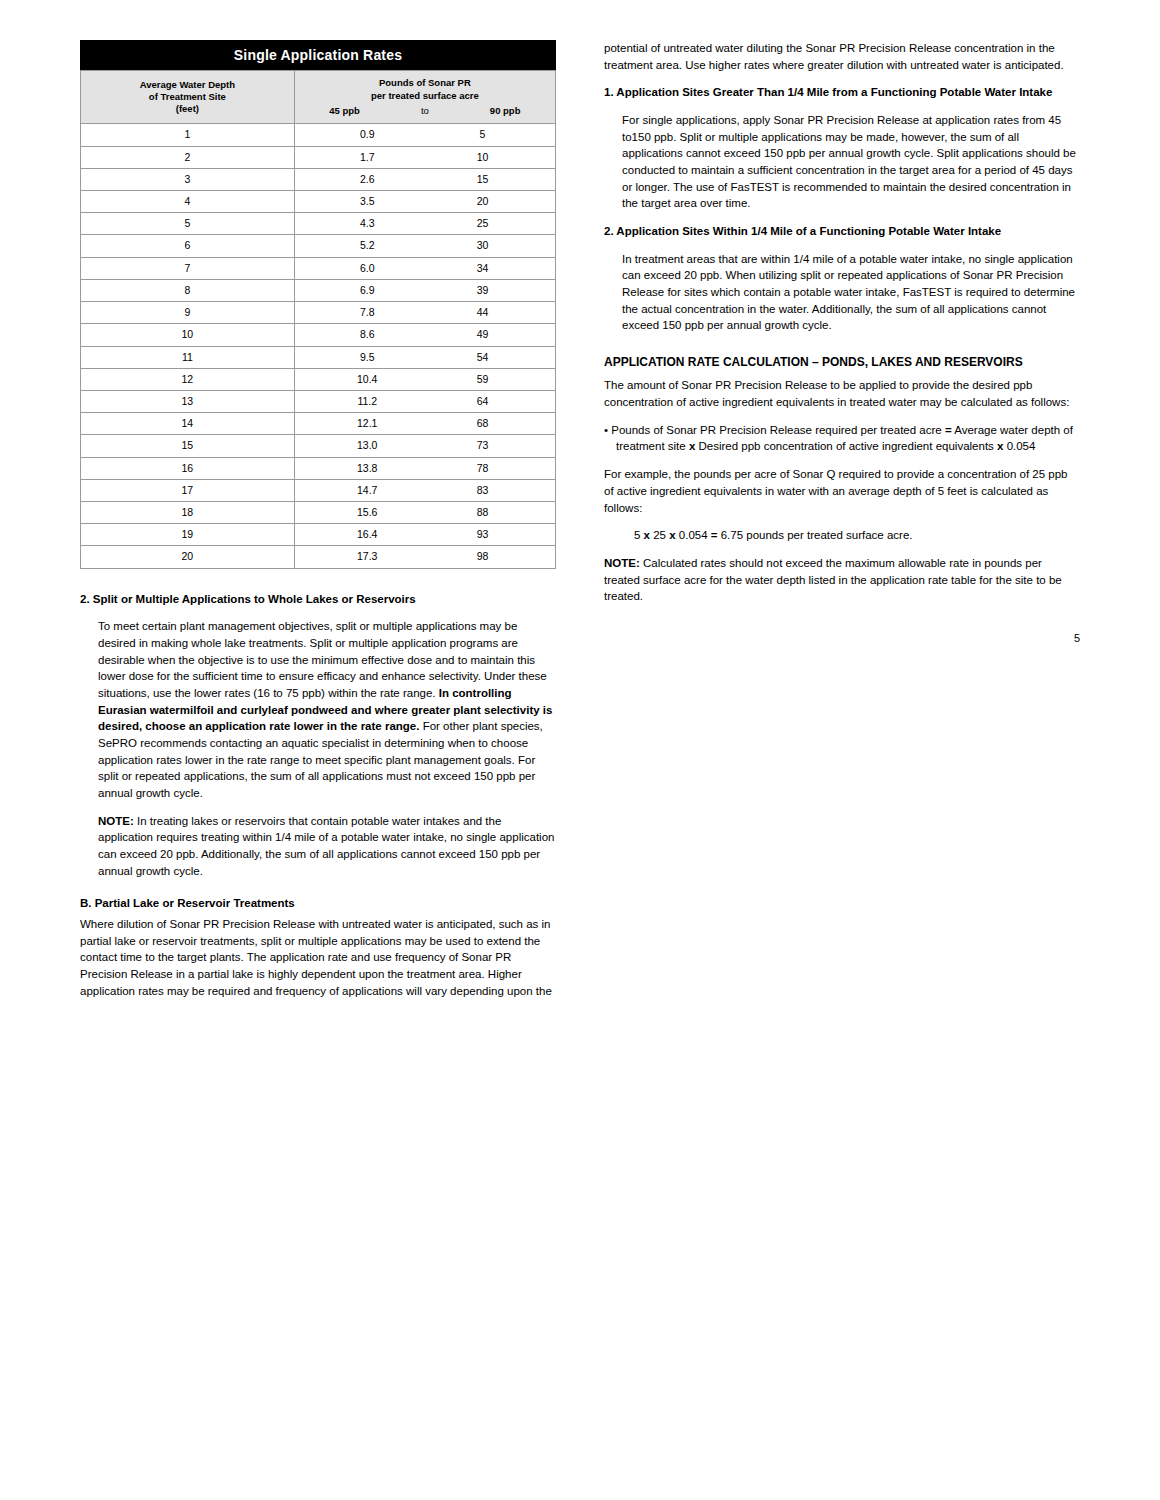Single Application Rates
| Average Water Depth of Treatment Site (feet) | Pounds of Sonar PR per treated surface acre 45 ppb to 90 ppb |
| --- | --- |
| 1 | 0.9 5 |
| 2 | 1.7 10 |
| 3 | 2.6 15 |
| 4 | 3.5 20 |
| 5 | 4.3 25 |
| 6 | 5.2 30 |
| 7 | 6.0 34 |
| 8 | 6.9 39 |
| 9 | 7.8 44 |
| 10 | 8.6 49 |
| 11 | 9.5 54 |
| 12 | 10.4 59 |
| 13 | 11.2 64 |
| 14 | 12.1 68 |
| 15 | 13.0 73 |
| 16 | 13.8 78 |
| 17 | 14.7 83 |
| 18 | 15.6 88 |
| 19 | 16.4 93 |
| 20 | 17.3 98 |
2. Split or Multiple Applications to Whole Lakes or Reservoirs
To meet certain plant management objectives, split or multiple applications may be desired in making whole lake treatments. Split or multiple application programs are desirable when the objective is to use the minimum effective dose and to maintain this lower dose for the sufficient time to ensure efficacy and enhance selectivity. Under these situations, use the lower rates (16 to 75 ppb) within the rate range. In controlling Eurasian watermilfoil and curlyleaf pondweed and where greater plant selectivity is desired, choose an application rate lower in the rate range. For other plant species, SePRO recommends contacting an aquatic specialist in determining when to choose application rates lower in the rate range to meet specific plant management goals. For split or repeated applications, the sum of all applications must not exceed 150 ppb per annual growth cycle.
NOTE: In treating lakes or reservoirs that contain potable water intakes and the application requires treating within 1/4 mile of a potable water intake, no single application can exceed 20 ppb. Additionally, the sum of all applications cannot exceed 150 ppb per annual growth cycle.
B. Partial Lake or Reservoir Treatments
Where dilution of Sonar PR Precision Release with untreated water is anticipated, such as in partial lake or reservoir treatments, split or multiple applications may be used to extend the contact time to the target plants. The application rate and use frequency of Sonar PR Precision Release in a partial lake is highly dependent upon the treatment area. Higher application rates may be required and frequency of applications will vary depending upon the
potential of untreated water diluting the Sonar PR Precision Release concentration in the treatment area. Use higher rates where greater dilution with untreated water is anticipated.
1. Application Sites Greater Than 1/4 Mile from a Functioning Potable Water Intake
For single applications, apply Sonar PR Precision Release at application rates from 45 to150 ppb. Split or multiple applications may be made, however, the sum of all applications cannot exceed 150 ppb per annual growth cycle. Split applications should be conducted to maintain a sufficient concentration in the target area for a period of 45 days or longer. The use of FasTEST is recommended to maintain the desired concentration in the target area over time.
2. Application Sites Within 1/4 Mile of a Functioning Potable Water Intake
In treatment areas that are within 1/4 mile of a potable water intake, no single application can exceed 20 ppb. When utilizing split or repeated applications of Sonar PR Precision Release for sites which contain a potable water intake, FasTEST is required to determine the actual concentration in the water. Additionally, the sum of all applications cannot exceed 150 ppb per annual growth cycle.
APPLICATION RATE CALCULATION – PONDS, LAKES AND RESERVOIRS
The amount of Sonar PR Precision Release to be applied to provide the desired ppb concentration of active ingredient equivalents in treated water may be calculated as follows:
• Pounds of Sonar PR Precision Release required per treated acre = Average water depth of treatment site x Desired ppb concentration of active ingredient equivalents x 0.054
For example, the pounds per acre of Sonar Q required to provide a concentration of 25 ppb of active ingredient equivalents in water with an average depth of 5 feet is calculated as follows:
5 x 25 x 0.054 = 6.75 pounds per treated surface acre.
NOTE: Calculated rates should not exceed the maximum allowable rate in pounds per treated surface acre for the water depth listed in the application rate table for the site to be treated.
5